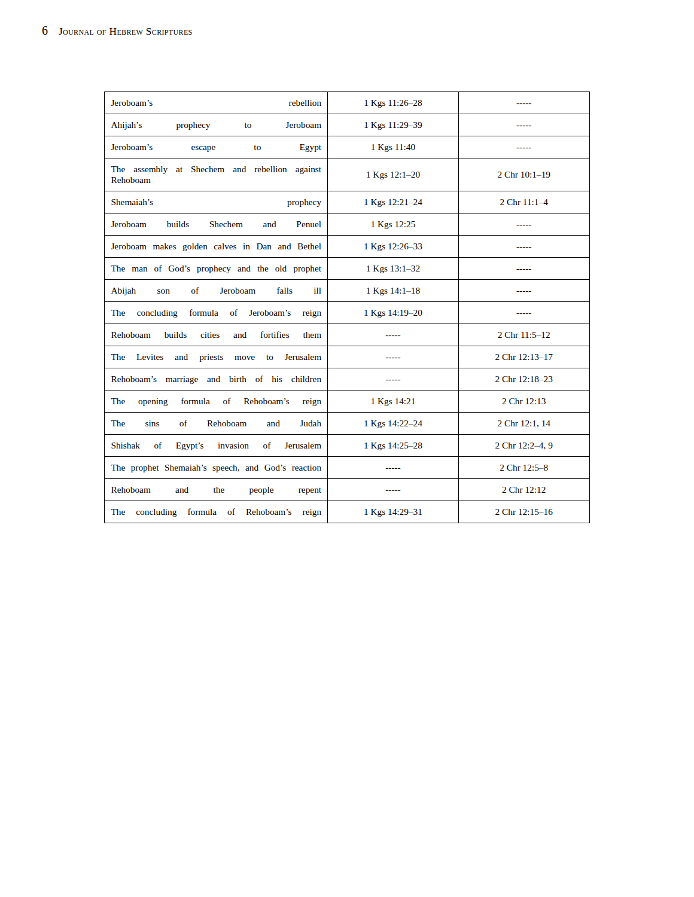6 Journal of Hebrew Scriptures
| Jeroboam’s rebellion | 1 Kgs 11:26–28 | ----- |
| Ahijah’s prophecy to Jeroboam | 1 Kgs 11:29–39 | ----- |
| Jeroboam’s escape to Egypt | 1 Kgs 11:40 | ----- |
| The assembly at Shechem and rebellion against Rehoboam | 1 Kgs 12:1–20 | 2 Chr 10:1–19 |
| Shemaiah’s prophecy | 1 Kgs 12:21–24 | 2 Chr 11:1–4 |
| Jeroboam builds Shechem and Penuel | 1 Kgs 12:25 | ----- |
| Jeroboam makes golden calves in Dan and Bethel | 1 Kgs 12:26–33 | ----- |
| The man of God’s prophecy and the old prophet | 1 Kgs 13:1–32 | ----- |
| Abijah son of Jeroboam falls ill | 1 Kgs 14:1–18 | ----- |
| The concluding formula of Jeroboam’s reign | 1 Kgs 14:19–20 | ----- |
| Rehoboam builds cities and fortifies them | ----- | 2 Chr 11:5–12 |
| The Levites and priests move to Jerusalem | ----- | 2 Chr 12:13–17 |
| Rehoboam’s marriage and birth of his children | ----- | 2 Chr 12:18–23 |
| The opening formula of Rehoboam’s reign | 1 Kgs 14:21 | 2 Chr 12:13 |
| The sins of Rehoboam and Judah | 1 Kgs 14:22–24 | 2 Chr 12:1, 14 |
| Shishak of Egypt’s invasion of Jerusalem | 1 Kgs 14:25–28 | 2 Chr 12:2–4, 9 |
| The prophet Shemaiah’s speech, and God’s reaction | ----- | 2 Chr 12:5–8 |
| Rehoboam and the people repent | ----- | 2 Chr 12:12 |
| The concluding formula of Rehoboam’s reign | 1 Kgs 14:29–31 | 2 Chr 12:15–16 |